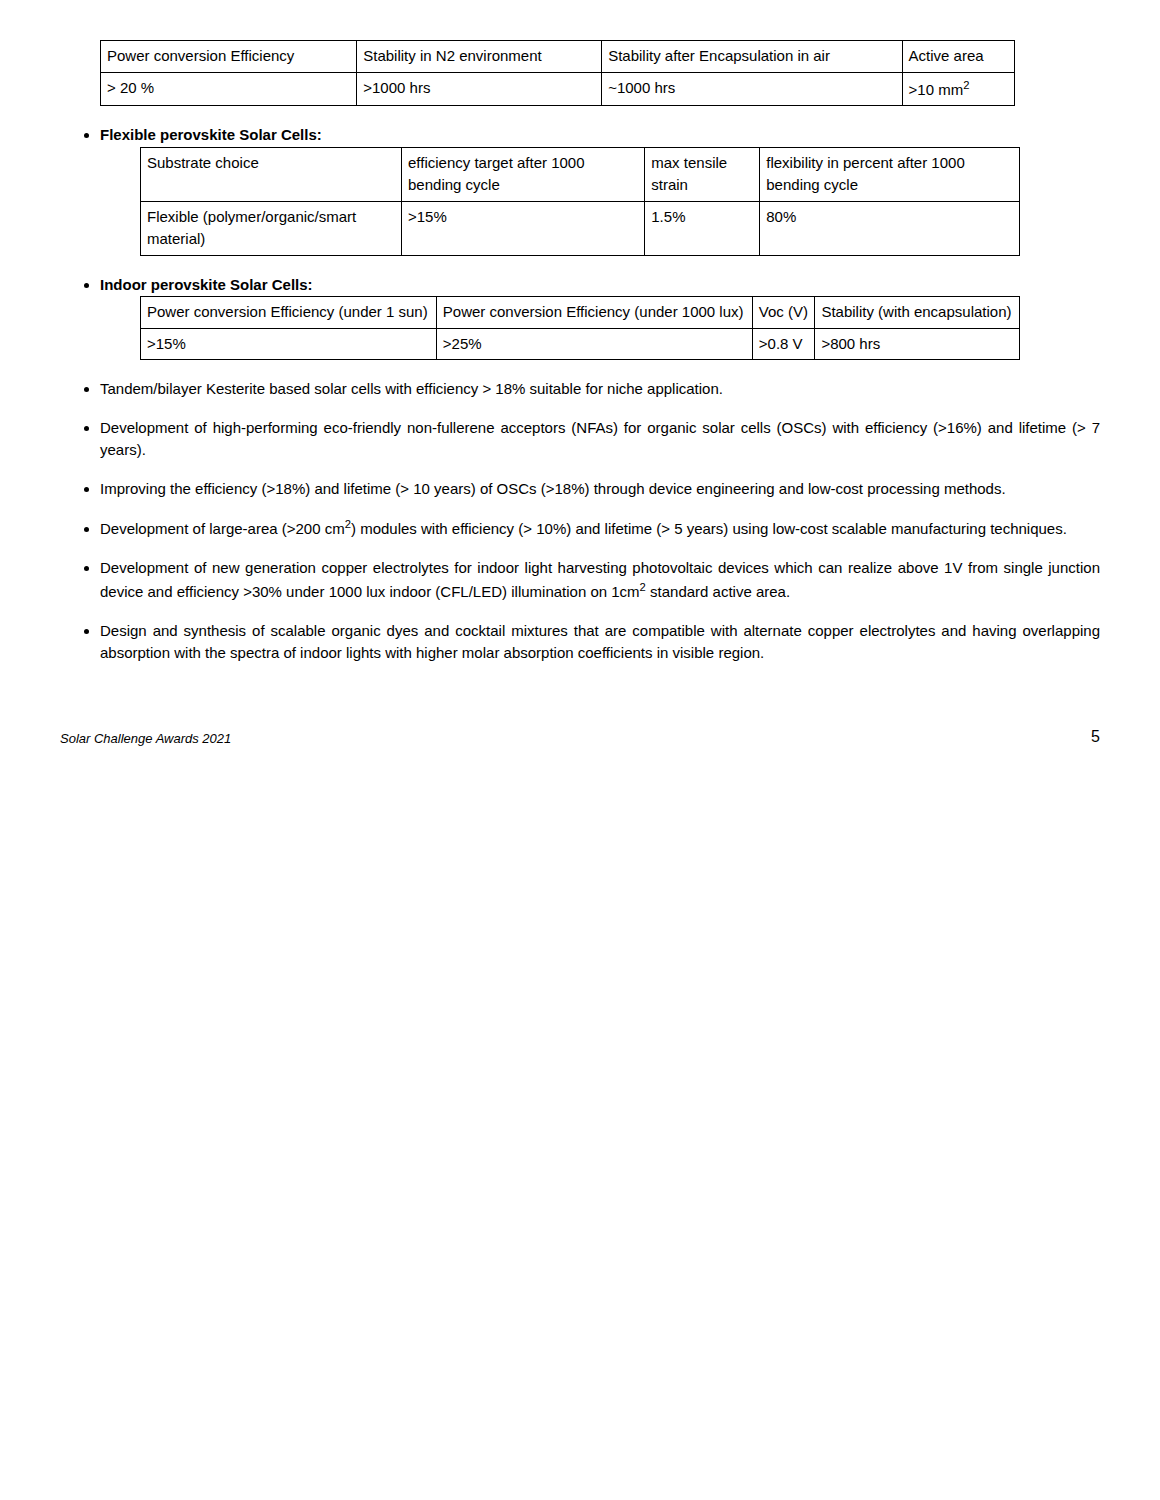| Power conversion Efficiency | Stability in N2 environment | Stability after Encapsulation in air | Active area |
| > 20 % | >1000 hrs | ~1000 hrs | >10 mm 2 |
Flexible perovskite Solar Cells:
| Substrate choice | efficiency target after 1000 bending cycle | max tensile strain | flexibility in percent after 1000 bending cycle |
| Flexible (polymer/organic/smart material) | >15% | 1.5% | 80% |
Indoor perovskite Solar Cells:
| Power conversion Efficiency (under 1 sun) | Power conversion Efficiency (under 1000 lux) | Voc (V) | Stability (with encapsulation) |
| >15% | >25% | >0.8 V | >800 hrs |
Tandem/bilayer Kesterite based solar cells with efficiency > 18% suitable for niche application.
Development of high-performing eco-friendly non-fullerene acceptors (NFAs) for organic solar cells (OSCs) with efficiency (>16%) and lifetime (> 7 years).
Improving the efficiency (>18%) and lifetime (> 10 years) of OSCs (>18%) through device engineering and low-cost processing methods.
Development of large-area (>200 cm2) modules with efficiency (> 10%) and lifetime (> 5 years) using low-cost scalable manufacturing techniques.
Development of new generation copper electrolytes for indoor light harvesting photovoltaic devices which can realize above 1V from single junction device and efficiency >30% under 1000 lux indoor (CFL/LED) illumination on 1cm2 standard active area.
Design and synthesis of scalable organic dyes and cocktail mixtures that are compatible with alternate copper electrolytes and having overlapping absorption with the spectra of indoor lights with higher molar absorption coefficients in visible region.
Solar Challenge Awards 2021 5